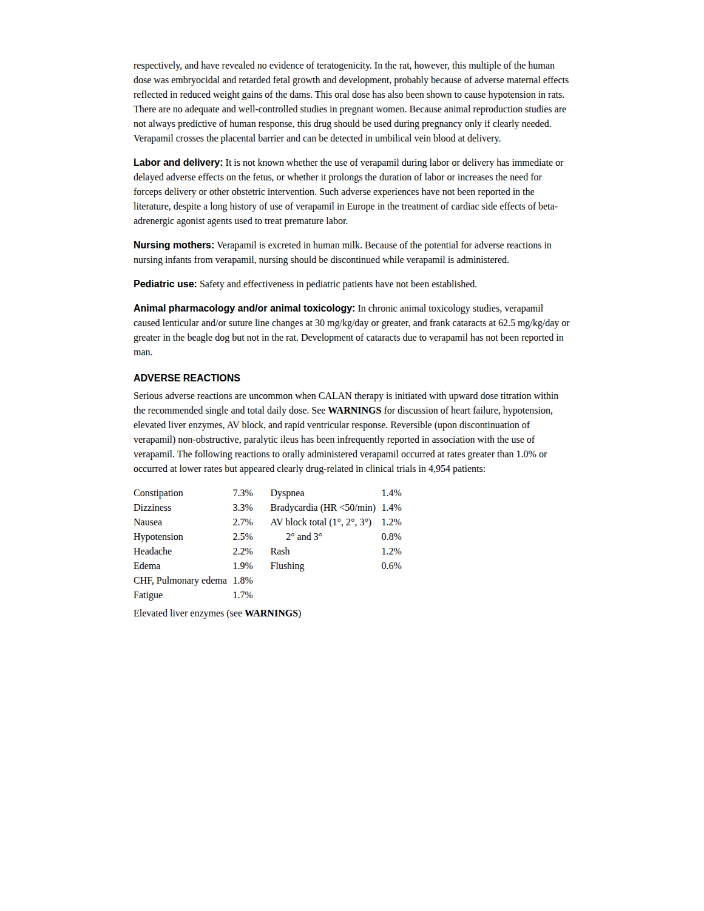respectively, and have revealed no evidence of teratogenicity. In the rat, however, this multiple of the human dose was embryocidal and retarded fetal growth and development, probably because of adverse maternal effects reflected in reduced weight gains of the dams. This oral dose has also been shown to cause hypotension in rats. There are no adequate and well-controlled studies in pregnant women. Because animal reproduction studies are not always predictive of human response, this drug should be used during pregnancy only if clearly needed. Verapamil crosses the placental barrier and can be detected in umbilical vein blood at delivery.
Labor and delivery: It is not known whether the use of verapamil during labor or delivery has immediate or delayed adverse effects on the fetus, or whether it prolongs the duration of labor or increases the need for forceps delivery or other obstetric intervention. Such adverse experiences have not been reported in the literature, despite a long history of use of verapamil in Europe in the treatment of cardiac side effects of beta-adrenergic agonist agents used to treat premature labor.
Nursing mothers: Verapamil is excreted in human milk. Because of the potential for adverse reactions in nursing infants from verapamil, nursing should be discontinued while verapamil is administered.
Pediatric use: Safety and effectiveness in pediatric patients have not been established.
Animal pharmacology and/or animal toxicology: In chronic animal toxicology studies, verapamil caused lenticular and/or suture line changes at 30 mg/kg/day or greater, and frank cataracts at 62.5 mg/kg/day or greater in the beagle dog but not in the rat. Development of cataracts due to verapamil has not been reported in man.
ADVERSE REACTIONS
Serious adverse reactions are uncommon when CALAN therapy is initiated with upward dose titration within the recommended single and total daily dose. See WARNINGS for discussion of heart failure, hypotension, elevated liver enzymes, AV block, and rapid ventricular response. Reversible (upon discontinuation of verapamil) non-obstructive, paralytic ileus has been infrequently reported in association with the use of verapamil. The following reactions to orally administered verapamil occurred at rates greater than 1.0% or occurred at lower rates but appeared clearly drug-related in clinical trials in 4,954 patients:
| Constipation | 7.3% | Dyspnea | 1.4% |
| Dizziness | 3.3% | Bradycardia (HR <50/min) | 1.4% |
| Nausea | 2.7% | AV block total (1°, 2°, 3°) | 1.2% |
| Hypotension | 2.5% | 2° and 3° | 0.8% |
| Headache | 2.2% | Rash | 1.2% |
| Edema | 1.9% | Flushing | 0.6% |
| CHF, Pulmonary edema | 1.8% | | |
| Fatigue | 1.7% | | |
Elevated liver enzymes (see WARNINGS)